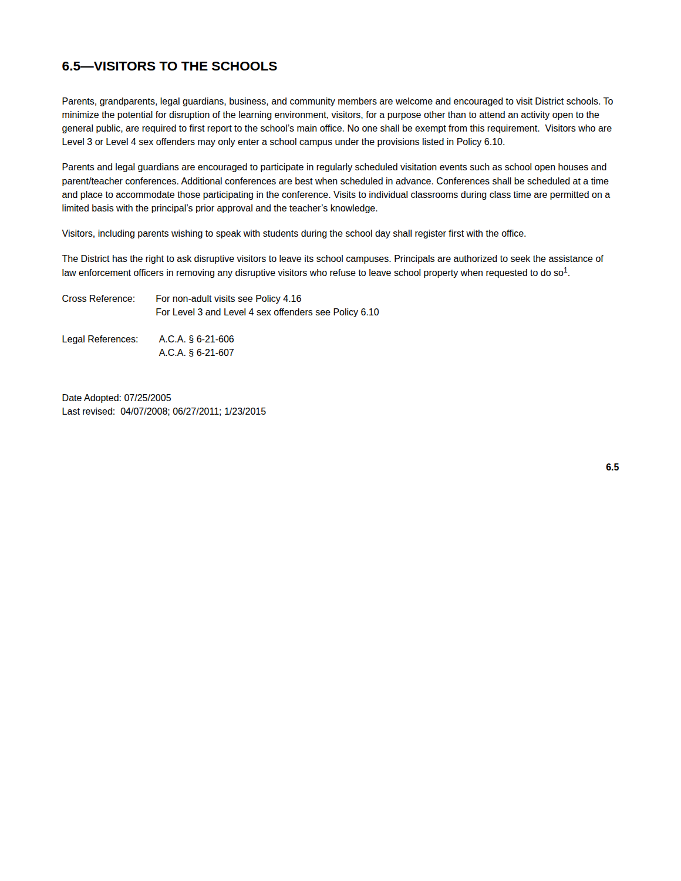6.5—VISITORS TO THE SCHOOLS
Parents, grandparents, legal guardians, business, and community members are welcome and encouraged to visit District schools. To minimize the potential for disruption of the learning environment, visitors, for a purpose other than to attend an activity open to the general public, are required to first report to the school’s main office. No one shall be exempt from this requirement. Visitors who are Level 3 or Level 4 sex offenders may only enter a school campus under the provisions listed in Policy 6.10.
Parents and legal guardians are encouraged to participate in regularly scheduled visitation events such as school open houses and parent/teacher conferences. Additional conferences are best when scheduled in advance. Conferences shall be scheduled at a time and place to accommodate those participating in the conference. Visits to individual classrooms during class time are permitted on a limited basis with the principal’s prior approval and the teacher’s knowledge.
Visitors, including parents wishing to speak with students during the school day shall register first with the office.
The District has the right to ask disruptive visitors to leave its school campuses. Principals are authorized to seek the assistance of law enforcement officers in removing any disruptive visitors who refuse to leave school property when requested to do so1.
| Cross Reference: | For non-adult visits see Policy 4.16 For Level 3 and Level 4 sex offenders see Policy 6.10 |
| Legal References: | A.C.A. § 6-21-606 A.C.A. § 6-21-607 |
Date Adopted: 07/25/2005
Last revised: 04/07/2008; 06/27/2011; 1/23/2015
6.5